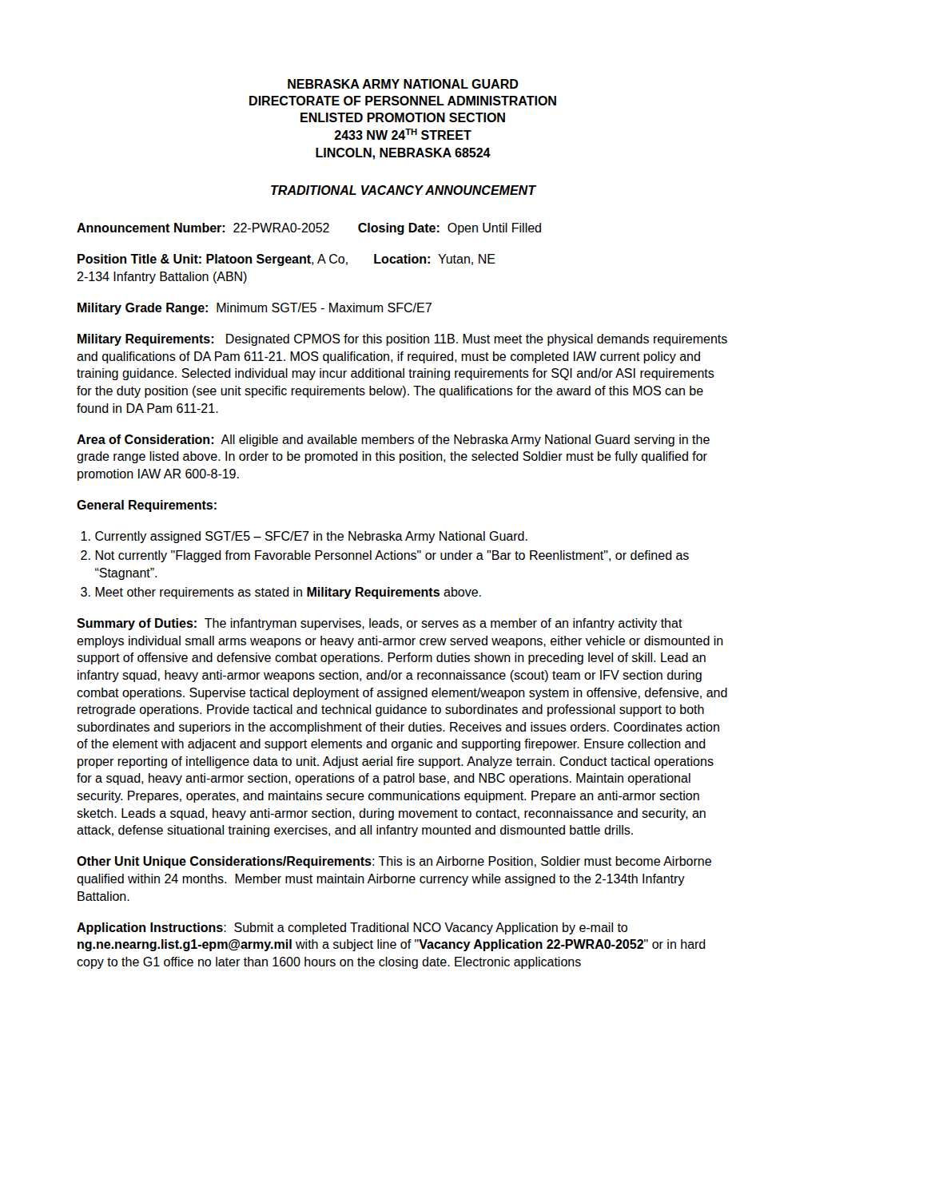NEBRASKA ARMY NATIONAL GUARD DIRECTORATE OF PERSONNEL ADMINISTRATION ENLISTED PROMOTION SECTION 2433 NW 24TH STREET LINCOLN, NEBRASKA 68524
TRADITIONAL VACANCY ANNOUNCEMENT
Announcement Number: 22-PWRA0-2052
Closing Date: Open Until Filled
Position Title & Unit: Platoon Sergeant, A Co, Location: Yutan, NE
2-134 Infantry Battalion (ABN)
Military Grade Range: Minimum SGT/E5 - Maximum SFC/E7
Military Requirements: Designated CPMOS for this position 11B. Must meet the physical demands requirements and qualifications of DA Pam 611-21. MOS qualification, if required, must be completed IAW current policy and training guidance. Selected individual may incur additional training requirements for SQI and/or ASI requirements for the duty position (see unit specific requirements below). The qualifications for the award of this MOS can be found in DA Pam 611-21.
Area of Consideration: All eligible and available members of the Nebraska Army National Guard serving in the grade range listed above. In order to be promoted in this position, the selected Soldier must be fully qualified for promotion IAW AR 600-8-19.
General Requirements:
Currently assigned SGT/E5 – SFC/E7 in the Nebraska Army National Guard.
Not currently "Flagged from Favorable Personnel Actions" or under a "Bar to Reenlistment", or defined as “Stagnant”.
Meet other requirements as stated in Military Requirements above.
Summary of Duties: The infantryman supervises, leads, or serves as a member of an infantry activity that employs individual small arms weapons or heavy anti-armor crew served weapons, either vehicle or dismounted in support of offensive and defensive combat operations. Perform duties shown in preceding level of skill. Lead an infantry squad, heavy anti-armor weapons section, and/or a reconnaissance (scout) team or IFV section during combat operations. Supervise tactical deployment of assigned element/weapon system in offensive, defensive, and retrograde operations. Provide tactical and technical guidance to subordinates and professional support to both subordinates and superiors in the accomplishment of their duties. Receives and issues orders. Coordinates action of the element with adjacent and support elements and organic and supporting firepower. Ensure collection and proper reporting of intelligence data to unit. Adjust aerial fire support. Analyze terrain. Conduct tactical operations for a squad, heavy anti-armor section, operations of a patrol base, and NBC operations. Maintain operational security. Prepares, operates, and maintains secure communications equipment. Prepare an anti-armor section sketch. Leads a squad, heavy anti-armor section, during movement to contact, reconnaissance and security, an attack, defense situational training exercises, and all infantry mounted and dismounted battle drills.
Other Unit Unique Considerations/Requirements: This is an Airborne Position, Soldier must become Airborne qualified within 24 months. Member must maintain Airborne currency while assigned to the 2-134th Infantry Battalion.
Application Instructions: Submit a completed Traditional NCO Vacancy Application by e-mail to ng.ne.nearng.list.g1-epm@army.mil with a subject line of "Vacancy Application 22-PWRA0-2052" or in hard copy to the G1 office no later than 1600 hours on the closing date. Electronic applications